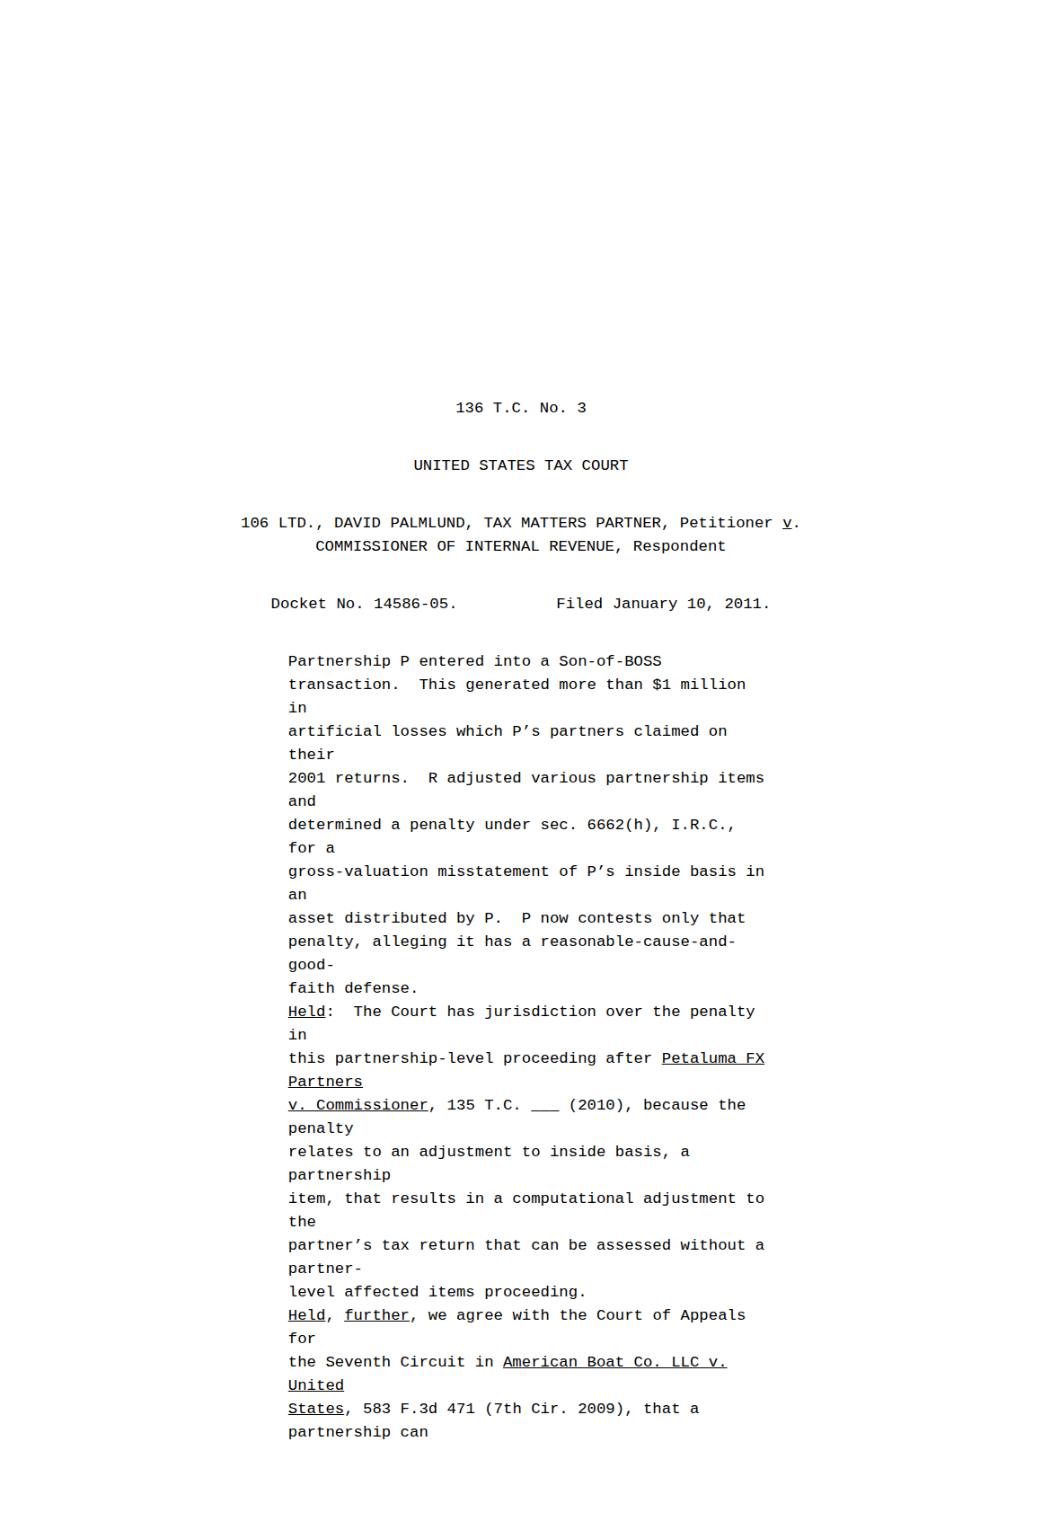136 T.C. No. 3
UNITED STATES TAX COURT
106 LTD., DAVID PALMLUND, TAX MATTERS PARTNER, Petitioner v.
COMMISSIONER OF INTERNAL REVENUE, Respondent
Docket No. 14586-05. Filed January 10, 2011.
Partnership P entered into a Son-of-BOSS
transaction. This generated more than $1 million in
artificial losses which P’s partners claimed on their
2001 returns. R adjusted various partnership items and
determined a penalty under sec. 6662(h), I.R.C., for a
gross-valuation misstatement of P’s inside basis in an
asset distributed by P. P now contests only that
penalty, alleging it has a reasonable-cause-and-good-
faith defense.
Held: The Court has jurisdiction over the penalty in
this partnership-level proceeding after Petaluma FX Partners
v. Commissioner, 135 T.C. ___ (2010), because the penalty
relates to an adjustment to inside basis, a partnership
item, that results in a computational adjustment to the
partner’s tax return that can be assessed without a partner-
level affected items proceeding.
Held, further, we agree with the Court of Appeals for
the Seventh Circuit in American Boat Co. LLC v. United
States, 583 F.3d 471 (7th Cir. 2009), that a partnership can